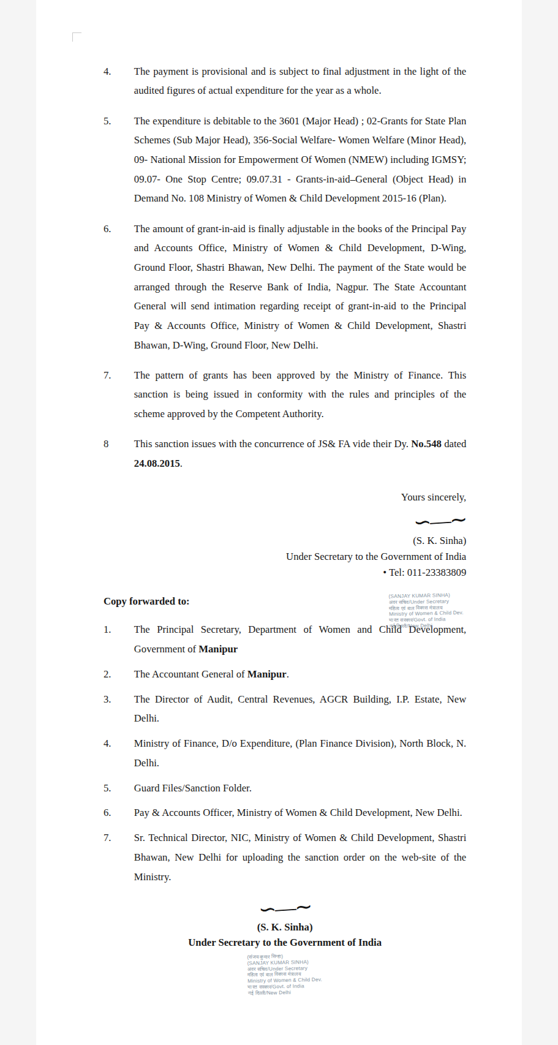4.
The payment is provisional and is subject to final adjustment in the light of the audited figures of actual expenditure for the year as a whole.
5.
The expenditure is debitable to the 3601 (Major Head) ; 02-Grants for State Plan Schemes (Sub Major Head), 356-Social Welfare- Women Welfare (Minor Head), 09- National Mission for Empowerment Of Women (NMEW) including IGMSY; 09.07- One Stop Centre; 09.07.31 - Grants-in-aid–General (Object Head) in Demand No. 108 Ministry of Women & Child Development 2015-16 (Plan).
6.
The amount of grant-in-aid is finally adjustable in the books of the Principal Pay and Accounts Office, Ministry of Women & Child Development, D-Wing, Ground Floor, Shastri Bhawan, New Delhi. The payment of the State would be arranged through the Reserve Bank of India, Nagpur. The State Accountant General will send intimation regarding receipt of grant-in-aid to the Principal Pay & Accounts Office, Ministry of Women & Child Development, Shastri Bhawan, D-Wing, Ground Floor, New Delhi.
7.
The pattern of grants has been approved by the Ministry of Finance. This sanction is being issued in conformity with the rules and principles of the scheme approved by the Competent Authority.
8
This sanction issues with the concurrence of JS& FA vide their Dy. No.548 dated 24.08.2015.
Yours sincerely,
∽—∼
(S. K. Sinha)
Under Secretary to the Government of India
• Tel: 011-23383809
(SANJAY KUMAR SINHA)
अवर सचिव/Under Secretary
महिला एवं बाल विकास मंत्रालय
Ministry of Women & Child Dev.
भारत सरकार/Govt. of India
नई दिल्ली/New Delhi
Copy forwarded to:
The Principal Secretary, Department of Women and Child Development, Government of Manipur
The Accountant General of Manipur.
The Director of Audit, Central Revenues, AGCR Building, I.P. Estate, New Delhi.
Ministry of Finance, D/o Expenditure, (Plan Finance Division), North Block, N. Delhi.
Guard Files/Sanction Folder.
Pay & Accounts Officer, Ministry of Women & Child Development, New Delhi.
Sr. Technical Director, NIC, Ministry of Women & Child Development, Shastri Bhawan, New Delhi for uploading the sanction order on the web-site of the Ministry.
∽—∼
(S. K. Sinha)
Under Secretary to the Government of India
(संजय कुमार सिन्हा)
(SANJAY KUMAR SINHA)
अवर सचिव/Under Secretary
महिला एवं बाल विकास मंत्रालय
Ministry of Women & Child Dev.
भारत सरकार/Govt. of India
नई दिल्ली/New Delhi